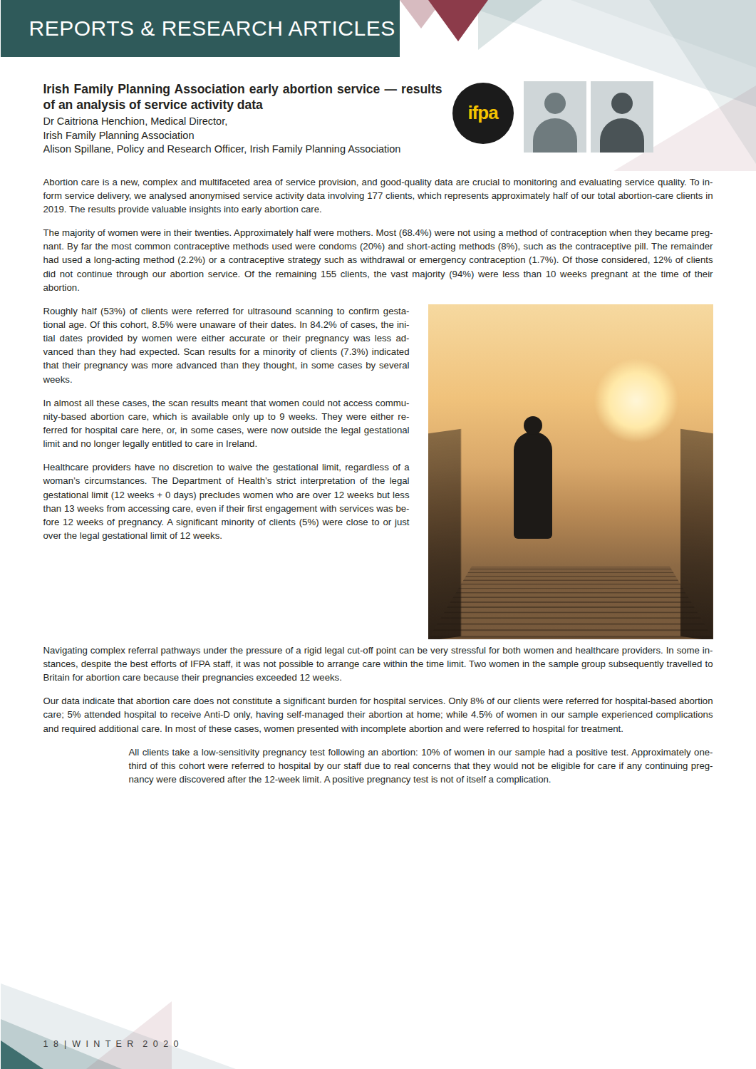Reports & Research Articles
Irish Family Planning Association early abortion service — results of an analysis of service activity data
Dr Caitriona Henchion, Medical Director,
Irish Family Planning Association
Alison Spillane, Policy and Research Officer, Irish Family Planning Association
ifpa
Abortion care is a new, complex and multifaceted area of service provision, and good-quality data are crucial to monitoring and evaluating service quality. To inform service delivery, we analysed anonymised service activity data involving 177 clients, which represents approximately half of our total abortion-care clients in 2019. The results provide valuable insights into early abortion care.
The majority of women were in their twenties. Approximately half were mothers. Most (68.4%) were not using a method of contraception when they became pregnant. By far the most common contraceptive methods used were condoms (20%) and short-acting methods (8%), such as the contraceptive pill. The remainder had used a long-acting method (2.2%) or a contraceptive strategy such as withdrawal or emergency contraception (1.7%). Of those considered, 12% of clients did not continue through our abortion service. Of the remaining 155 clients, the vast majority (94%) were less than 10 weeks pregnant at the time of their abortion.
Roughly half (53%) of clients were referred for ultrasound scanning to confirm gestational age. Of this cohort, 8.5% were unaware of their dates. In 84.2% of cases, the initial dates provided by women were either accurate or their pregnancy was less advanced than they had expected. Scan results for a minority of clients (7.3%) indicated that their pregnancy was more advanced than they thought, in some cases by several weeks.
In almost all these cases, the scan results meant that women could not access community-based abortion care, which is available only up to 9 weeks. They were either referred for hospital care here, or, in some cases, were now outside the legal gestational limit and no longer legally entitled to care in Ireland.
Healthcare providers have no discretion to waive the gestational limit, regardless of a woman’s circumstances. The Department of Health’s strict interpretation of the legal gestational limit (12 weeks + 0 days) precludes women who are over 12 weeks but less than 13 weeks from accessing care, even if their first engagement with services was before 12 weeks of pregnancy. A significant minority of clients (5%) were close to or just over the legal gestational limit of 12 weeks.
Navigating complex referral pathways under the pressure of a rigid legal cut-off point can be very stressful for both women and healthcare providers. In some instances, despite the best efforts of IFPA staff, it was not possible to arrange care within the time limit. Two women in the sample group subsequently travelled to Britain for abortion care because their pregnancies exceeded 12 weeks.
Our data indicate that abortion care does not constitute a significant burden for hospital services. Only 8% of our clients were referred for hospital-based abortion care; 5% attended hospital to receive Anti-D only, having self-managed their abortion at home; while 4.5% of women in our sample experienced complications and required additional care. In most of these cases, women presented with incomplete abortion and were referred to hospital for treatment.
All clients take a low-sensitivity pregnancy test following an abortion: 10% of women in our sample had a positive test. Approximately one-third of this cohort were referred to hospital by our staff due to real concerns that they would not be eligible for care if any continuing pregnancy were discovered after the 12-week limit. A positive pregnancy test is not of itself a complication.
1 8|W I N T E R 2 0 2 0